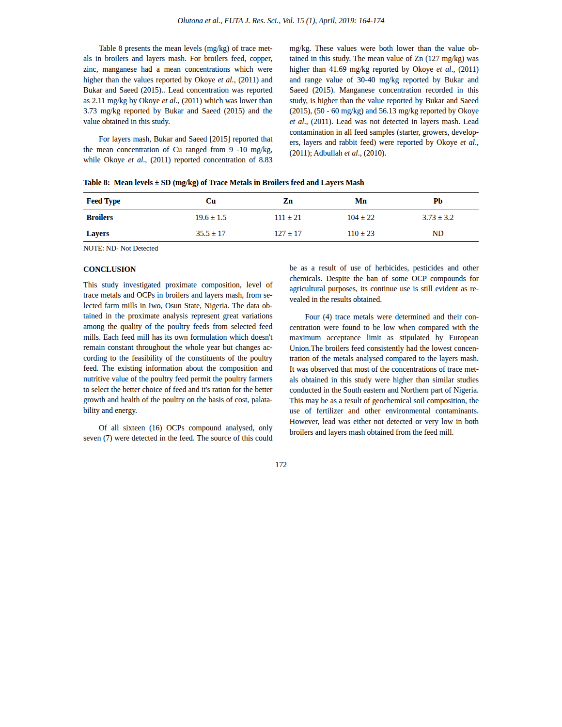Olutona et al., FUTA J. Res. Sci., Vol. 15 (1), April, 2019: 164-174
Table 8 presents the mean levels (mg/kg) of trace metals in broilers and layers mash. For broilers feed, copper, zinc, manganese had a mean concentrations which were higher than the values reported by Okoye et al., (2011) and Bukar and Saeed (2015).. Lead concentration was reported as 2.11 mg/kg by Okoye et al., (2011) which was lower than 3.73 mg/kg reported by Bukar and Saeed (2015) and the value obtained in this study.
For layers mash, Bukar and Saeed [2015] reported that the mean concentration of Cu ranged from 9 -10 mg/kg, while Okoye et al., (2011) reported concentration of 8.83 mg/kg. These values were both lower than the value obtained in this study. The mean value of Zn (127 mg/kg) was higher than 41.69 mg/kg reported by Okoye et al., (2011) and range value of 30-40 mg/kg reported by Bukar and Saeed (2015). Manganese concentration recorded in this study, is higher than the value reported by Bukar and Saeed (2015), (50 - 60 mg/kg) and 56.13 mg/kg reported by Okoye et al., (2011). Lead was not detected in layers mash. Lead contamination in all feed samples (starter, growers, developers, layers and rabbit feed) were reported by Okoye et al., (2011); Adbullah et al., (2010).
Table 8: Mean levels ± SD (mg/kg) of Trace Metals in Broilers feed and Layers Mash
| Feed Type | Cu | Zn | Mn | Pb |
| --- | --- | --- | --- | --- |
| Broilers | 19.6 ± 1.5 | 111 ± 21 | 104 ± 22 | 3.73 ± 3.2 |
| Layers | 35.5 ± 17 | 127 ± 17 | 110 ± 23 | ND |
NOTE: ND- Not Detected
Conclusion
This study investigated proximate composition, level of trace metals and OCPs in broilers and layers mash, from selected farm mills in Iwo, Osun State, Nigeria. The data obtained in the proximate analysis represent great variations among the quality of the poultry feeds from selected feed mills. Each feed mill has its own formulation which doesn't remain constant throughout the whole year but changes according to the feasibility of the constituents of the poultry feed. The existing information about the composition and nutritive value of the poultry feed permit the poultry farmers to select the better choice of feed and it's ration for the better growth and health of the poultry on the basis of cost, palatability and energy.
Of all sixteen (16) OCPs compound analysed, only seven (7) were detected in the feed. The source of this could be as a result of use of herbicides, pesticides and other chemicals. Despite the ban of some OCP compounds for agricultural purposes, its continue use is still evident as revealed in the results obtained.
Four (4) trace metals were determined and their concentration were found to be low when compared with the maximum acceptance limit as stipulated by European Union.The broilers feed consistently had the lowest concentration of the metals analysed compared to the layers mash. It was observed that most of the concentrations of trace metals obtained in this study were higher than similar studies conducted in the South eastern and Northern part of Nigeria. This may be as a result of geochemical soil composition, the use of fertilizer and other environmental contaminants. However, lead was either not detected or very low in both broilers and layers mash obtained from the feed mill.
172